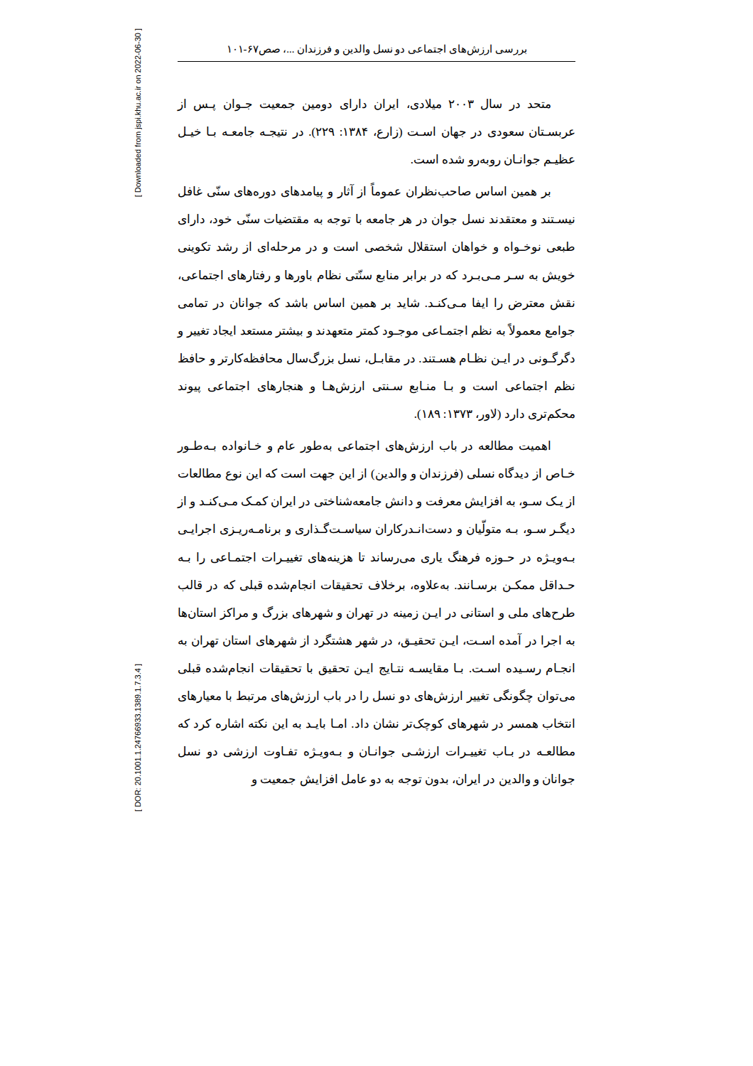[ Downloaded from jspi.khu.ac.ir on 2022-06-30 ] [ DOR: 20.1001.1.24766933.1389.1.7.3.4 ]
بررسی ارزش‌های اجتماعی دو نسل والدین و فرزندان ...، صص۶۷-۱۰۱
متحد در سال ۲۰۰۳ میلادی، ایران دارای دومین جمعیت جـوان پـس از عربسـتان سعودی در جهان اسـت (زارع، ۱۳۸۴: ۲۲۹). در نتیجـه جامعـه بـا خیـل عظیـم جوانـان روبه‌رو شده است.
بر همین اساس صاحب‌نظران عموماً از آثار و پیامدهای دوره‌های سنّی غافل نیسـتند و معتقدند نسل جوان در هر جامعه با توجه به مقتضیات سنّی خود، دارای طبعی نوخـواه و خواهان استقلال شخصی است و در مرحله‌ای از رشد تکوینی خویش به سـر مـی‌بـرد که در برابر منابع سنّتی نظام باورها و رفتارهای اجتماعی، نقش معترض را ایفا مـی‌کنـد. شاید بر همین اساس باشد که جوانان در تمامی جوامع معمولاً به نظم اجتمـاعی موجـود کمتر متعهدند و بیشتر مستعد ایجاد تغییر و دگرگـونی در ایـن نظـام هسـتند. در مقابـل، نسل بزرگ‌سال محافظه‌کارتر و حافظ نظم اجتماعی است و بـا منـابع سـنتی ارزش‌هـا و هنجارهای اجتماعی پیوند محکم‌تری دارد (لاور، ۱۳۷۳: ۱۸۹).
اهمیت مطالعه در باب ارزش‌های اجتماعی به‌طور عام و خـانواده بـه‌طـور خـاص از دیدگاه نسلی (فرزندان و والدین) از این جهت است که این نوع مطالعات از یـک سـو، به افزایش معرفت و دانش جامعه‌شناختی در ایران کمـک مـی‌کنـد و از دیگـر سـو، بـه متولّیان و دست‌انـدرکاران سیاسـت‌گـذاری و برنامـه‌ریـزی اجرایـی بـه‌ویـژه در حـوزه فرهنگ یاری می‌رساند تا هزینه‌های تغییـرات اجتمـاعی را بـه حـداقل ممکـن برسـانند. به‌علاوه، برخلاف تحقیقات انجام‌شده قبلی که در قالب طرح‌های ملی و استانی در ایـن زمینه در تهران و شهرهای بزرگ و مراکز استان‌ها به اجرا در آمده اسـت، ایـن تحقیـق، در شهر هشتگرد از شهرهای استان تهران به انجـام رسـیده اسـت. بـا مقایسـه نتـایج ایـن تحقیق با تحقیقات انجام‌شده قبلی می‌توان چگونگی تغییر ارزش‌های دو نسل را در باب ارزش‌های مرتبط با معیارهای انتخاب همسر در شهرهای کوچک‌تر نشان داد. امـا بایـد به این نکته اشاره کرد که مطالعـه در بـاب تغییـرات ارزشـی جوانـان و بـه‌ویـژه تفـاوت ارزشی دو نسل جوانان و والدین در ایران، بدون توجه به دو عامل افزایش جمعیت و